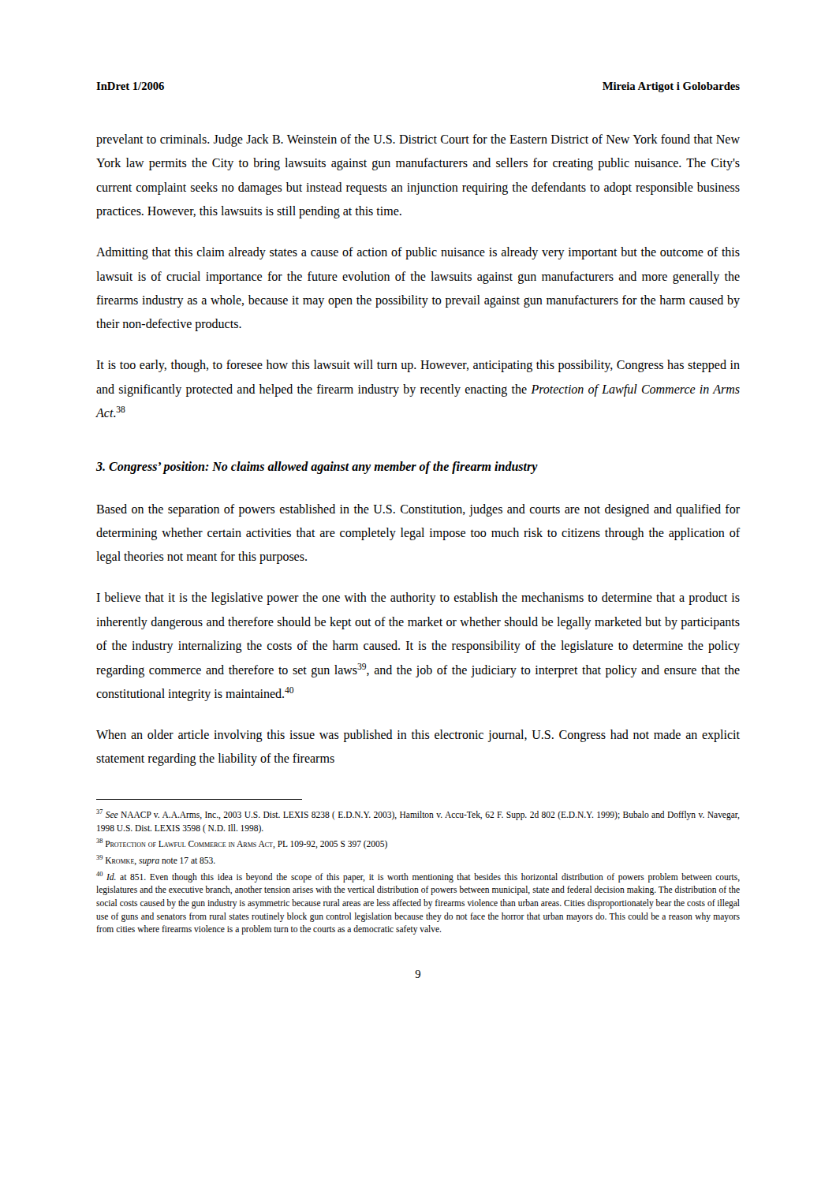InDret 1/2006 Mireia Artigot i Golobardes
prevelant to criminals. Judge Jack B. Weinstein of the U.S. District Court for the Eastern District of New York found that New York law permits the City to bring lawsuits against gun manufacturers and sellers for creating public nuisance. The City's current complaint seeks no damages but instead requests an injunction requiring the defendants to adopt responsible business practices. However, this lawsuits is still pending at this time.
Admitting that this claim already states a cause of action of public nuisance is already very important but the outcome of this lawsuit is of crucial importance for the future evolution of the lawsuits against gun manufacturers and more generally the firearms industry as a whole, because it may open the possibility to prevail against gun manufacturers for the harm caused by their non-defective products.
It is too early, though, to foresee how this lawsuit will turn up. However, anticipating this possibility, Congress has stepped in and significantly protected and helped the firearm industry by recently enacting the Protection of Lawful Commerce in Arms Act.38
3. Congress’ position: No claims allowed against any member of the firearm industry
Based on the separation of powers established in the U.S. Constitution, judges and courts are not designed and qualified for determining whether certain activities that are completely legal impose too much risk to citizens through the application of legal theories not meant for this purposes.
I believe that it is the legislative power the one with the authority to establish the mechanisms to determine that a product is inherently dangerous and therefore should be kept out of the market or whether should be legally marketed but by participants of the industry internalizing the costs of the harm caused. It is the responsibility of the legislature to determine the policy regarding commerce and therefore to set gun laws39, and the job of the judiciary to interpret that policy and ensure that the constitutional integrity is maintained.40
When an older article involving this issue was published in this electronic journal, U.S. Congress had not made an explicit statement regarding the liability of the firearms
37 See NAACP v. A.A.Arms, Inc., 2003 U.S. Dist. LEXIS 8238 ( E.D.N.Y. 2003), Hamilton v. Accu-Tek, 62 F. Supp. 2d 802 (E.D.N.Y. 1999); Bubalo and Dofflyn v. Navegar, 1998 U.S. Dist. LEXIS 3598 ( N.D. Ill. 1998).
38 Protection of Lawful Commerce in Arms Act, PL 109-92, 2005 S 397 (2005)
39 Kromke, supra note 17 at 853.
40 Id. at 851. Even though this idea is beyond the scope of this paper, it is worth mentioning that besides this horizontal distribution of powers problem between courts, legislatures and the executive branch, another tension arises with the vertical distribution of powers between municipal, state and federal decision making. The distribution of the social costs caused by the gun industry is asymmetric because rural areas are less affected by firearms violence than urban areas. Cities disproportionately bear the costs of illegal use of guns and senators from rural states routinely block gun control legislation because they do not face the horror that urban mayors do. This could be a reason why mayors from cities where firearms violence is a problem turn to the courts as a democratic safety valve.
9